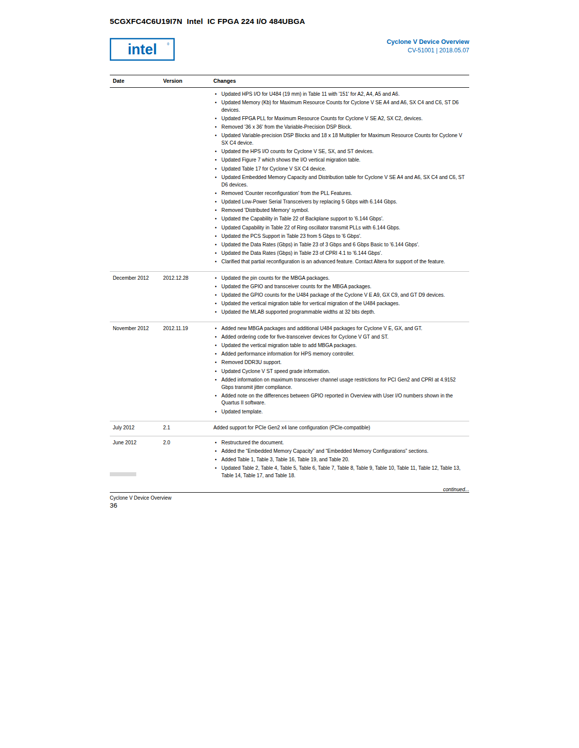5CGXFC4C6U19I7N Intel IC FPGA 224 I/O 484UBGA
intel ®
Cyclone V Device Overview
CV-51001 | 2018.05.07
| Date | Version | Changes |
| --- | --- | --- |
| | | Updated HPS I/O for U484 (19 mm) in Table 11 with '151' for A2, A4, A5 and A6. Updated Memory (Kb) for Maximum Resource Counts for Cyclone V SE A4 and A6, SX C4 and C6, ST D6 devices. Updated FPGA PLL for Maximum Resource Counts for Cyclone V SE A2, SX C2, devices. Removed '36 x 36' from the Variable-Precision DSP Block. Updated Variable-precision DSP Blocks and 18 x 18 Multiplier for Maximum Resource Counts for Cyclone V SX C4 device. Updated the HPS I/O counts for Cyclone V SE, SX, and ST devices. Updated Figure 7 which shows the I/O vertical migration table. Updated Table 17 for Cyclone V SX C4 device. Updated Embedded Memory Capacity and Distribution table for Cyclone V SE A4 and A6, SX C4 and C6, ST D6 devices. Removed 'Counter reconfiguration' from the PLL Features. Updated Low-Power Serial Transceivers by replacing 5 Gbps with 6.144 Gbps. Removed 'Distributed Memory' symbol. Updated the Capability in Table 22 of Backplane support to '6.144 Gbps'. Updated Capability in Table 22 of Ring oscillator transmit PLLs with 6.144 Gbps. Updated the PCS Support in Table 23 from 5 Gbps to '6 Gbps'. Updated the Data Rates (Gbps) in Table 23 of 3 Gbps and 6 Gbps Basic to '6.144 Gbps'. Updated the Data Rates (Gbps) in Table 23 of CPRI 4.1 to '6.144 Gbps'. Clarified that partial reconfiguration is an advanced feature. Contact Altera for support of the feature. |
| December 2012 | 2012.12.28 | Updated the pin counts for the MBGA packages. Updated the GPIO and transceiver counts for the MBGA packages. Updated the GPIO counts for the U484 package of the Cyclone V E A9, GX C9, and GT D9 devices. Updated the vertical migration table for vertical migration of the U484 packages. Updated the MLAB supported programmable widths at 32 bits depth. |
| November 2012 | 2012.11.19 | Added new MBGA packages and additional U484 packages for Cyclone V E, GX, and GT. Added ordering code for five-transceiver devices for Cyclone V GT and ST. Updated the vertical migration table to add MBGA packages. Added performance information for HPS memory controller. Removed DDR3U support. Updated Cyclone V ST speed grade information. Added information on maximum transceiver channel usage restrictions for PCI Gen2 and CPRI at 4.9152 Gbps transmit jitter compliance. Added note on the differences between GPIO reported in Overview with User I/O numbers shown in the Quartus II software. Updated template. |
| July 2012 | 2.1 | Added support for PCIe Gen2 x4 lane configuration (PCIe-compatible) |
| June 2012 | 2.0 | Restructured the document. Added the “Embedded Memory Capacity” and “Embedded Memory Configurations” sections. Added Table 1, Table 3, Table 16, Table 19, and Table 20. Updated Table 2, Table 4, Table 5, Table 6, Table 7, Table 8, Table 9, Table 10, Table 11, Table 12, Table 13, Table 14, Table 17, and Table 18. |
continued...
Cyclone V Device Overview
36